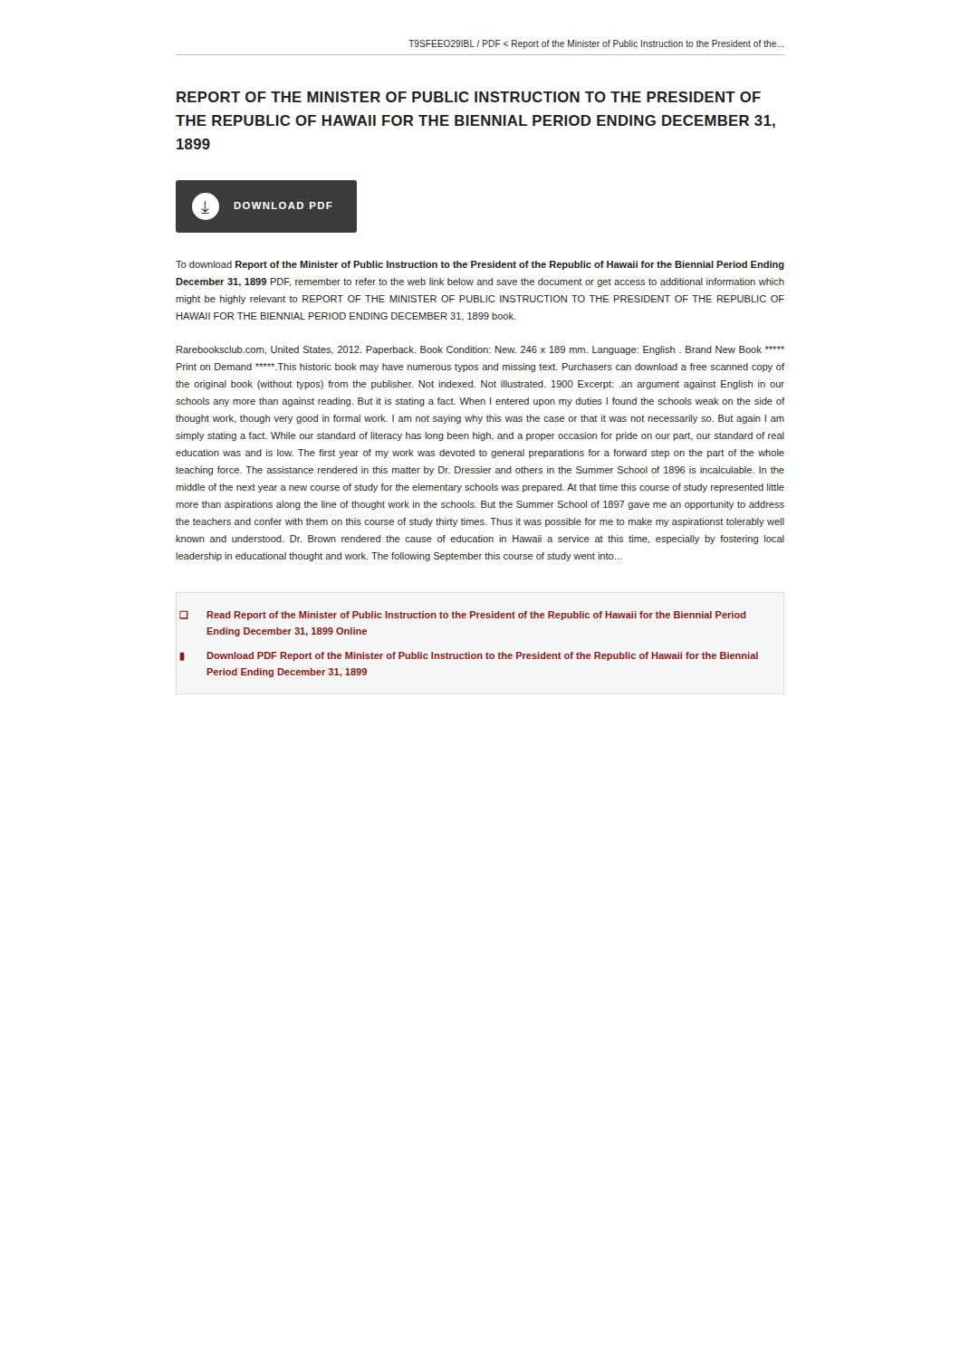T9SFEEO29IBL / PDF < Report of the Minister of Public Instruction to the President of the...
REPORT OF THE MINISTER OF PUBLIC INSTRUCTION TO THE PRESIDENT OF THE REPUBLIC OF HAWAII FOR THE BIENNIAL PERIOD ENDING DECEMBER 31, 1899
⤓DOWNLOAD PDF
To download Report of the Minister of Public Instruction to the President of the Republic of Hawaii for the Biennial Period Ending December 31, 1899 PDF, remember to refer to the web link below and save the document or get access to additional information which might be highly relevant to REPORT OF THE MINISTER OF PUBLIC INSTRUCTION TO THE PRESIDENT OF THE REPUBLIC OF HAWAII FOR THE BIENNIAL PERIOD ENDING DECEMBER 31, 1899 book.
Rarebooksclub.com, United States, 2012. Paperback. Book Condition: New. 246 x 189 mm. Language: English . Brand New Book ***** Print on Demand *****.This historic book may have numerous typos and missing text. Purchasers can download a free scanned copy of the original book (without typos) from the publisher. Not indexed. Not illustrated. 1900 Excerpt: .an argument against English in our schools any more than against reading. But it is stating a fact. When I entered upon my duties I found the schools weak on the side of thought work, though very good in formal work. I am not saying why this was the case or that it was not necessarily so. But again I am simply stating a fact. While our standard of literacy has long been high, and a proper occasion for pride on our part, our standard of real education was and is low. The first year of my work was devoted to general preparations for a forward step on the part of the whole teaching force. The assistance rendered in this matter by Dr. Dressier and others in the Summer School of 1896 is incalculable. In the middle of the next year a new course of study for the elementary schools was prepared. At that time this course of study represented little more than aspirations along the line of thought work in the schools. But the Summer School of 1897 gave me an opportunity to address the teachers and confer with them on this course of study thirty times. Thus it was possible for me to make my aspirationst tolerably well known and understood. Dr. Brown rendered the cause of education in Hawaii a service at this time, especially by fostering local leadership in educational thought and work. The following September this course of study went into...
❑Read Report of the Minister of Public Instruction to the President of the Republic of Hawaii for the Biennial Period Ending December 31, 1899 Online
▮Download PDF Report of the Minister of Public Instruction to the President of the Republic of Hawaii for the Biennial Period Ending December 31, 1899